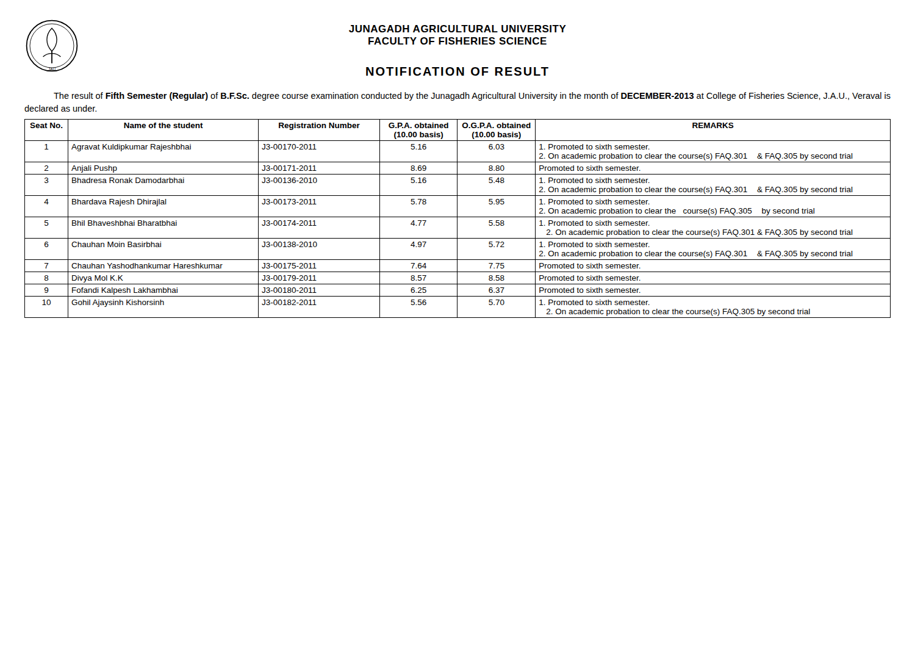JAU
JUNAGADH AGRICULTURAL UNIVERSITY
FACULTY OF FISHERIES SCIENCE
NOTIFICATION OF RESULT
The result of Fifth Semester (Regular) of B.F.Sc. degree course examination conducted by the Junagadh Agricultural University in the month of DECEMBER-2013 at College of Fisheries Science, J.A.U., Veraval is declared as under.
| Seat No. | Name of the student | Registration Number | G.P.A. obtained (10.00 basis) | O.G.P.A. obtained (10.00 basis) | REMARKS |
| --- | --- | --- | --- | --- | --- |
| 1 | Agravat Kuldipkumar Rajeshbhai | J3-00170-2011 | 5.16 | 6.03 | 1. Promoted to sixth semester. 2. On academic probation to clear the course(s) FAQ.301 & FAQ.305 by second trial |
| 2 | Anjali Pushp | J3-00171-2011 | 8.69 | 8.80 | Promoted to sixth semester. |
| 3 | Bhadresa Ronak Damodarbhai | J3-00136-2010 | 5.16 | 5.48 | 1. Promoted to sixth semester. 2. On academic probation to clear the course(s) FAQ.301 & FAQ.305 by second trial |
| 4 | Bhardava Rajesh Dhirajlal | J3-00173-2011 | 5.78 | 5.95 | 1. Promoted to sixth semester. 2. On academic probation to clear the course(s) FAQ.305 by second trial |
| 5 | Bhil Bhaveshbhai Bharatbhai | J3-00174-2011 | 4.77 | 5.58 | 1. Promoted to sixth semester. 2. On academic probation to clear the course(s) FAQ.301 & FAQ.305 by second trial |
| 6 | Chauhan Moin Basirbhai | J3-00138-2010 | 4.97 | 5.72 | 1. Promoted to sixth semester. 2. On academic probation to clear the course(s) FAQ.301 & FAQ.305 by second trial |
| 7 | Chauhan Yashodhankumar Hareshkumar | J3-00175-2011 | 7.64 | 7.75 | Promoted to sixth semester. |
| 8 | Divya Mol K.K | J3-00179-2011 | 8.57 | 8.58 | Promoted to sixth semester. |
| 9 | Fofandi Kalpesh Lakhambhai | J3-00180-2011 | 6.25 | 6.37 | Promoted to sixth semester. |
| 10 | Gohil Ajaysinh Kishorsinh | J3-00182-2011 | 5.56 | 5.70 | 1. Promoted to sixth semester. 2. On academic probation to clear the course(s) FAQ.305 by second trial |